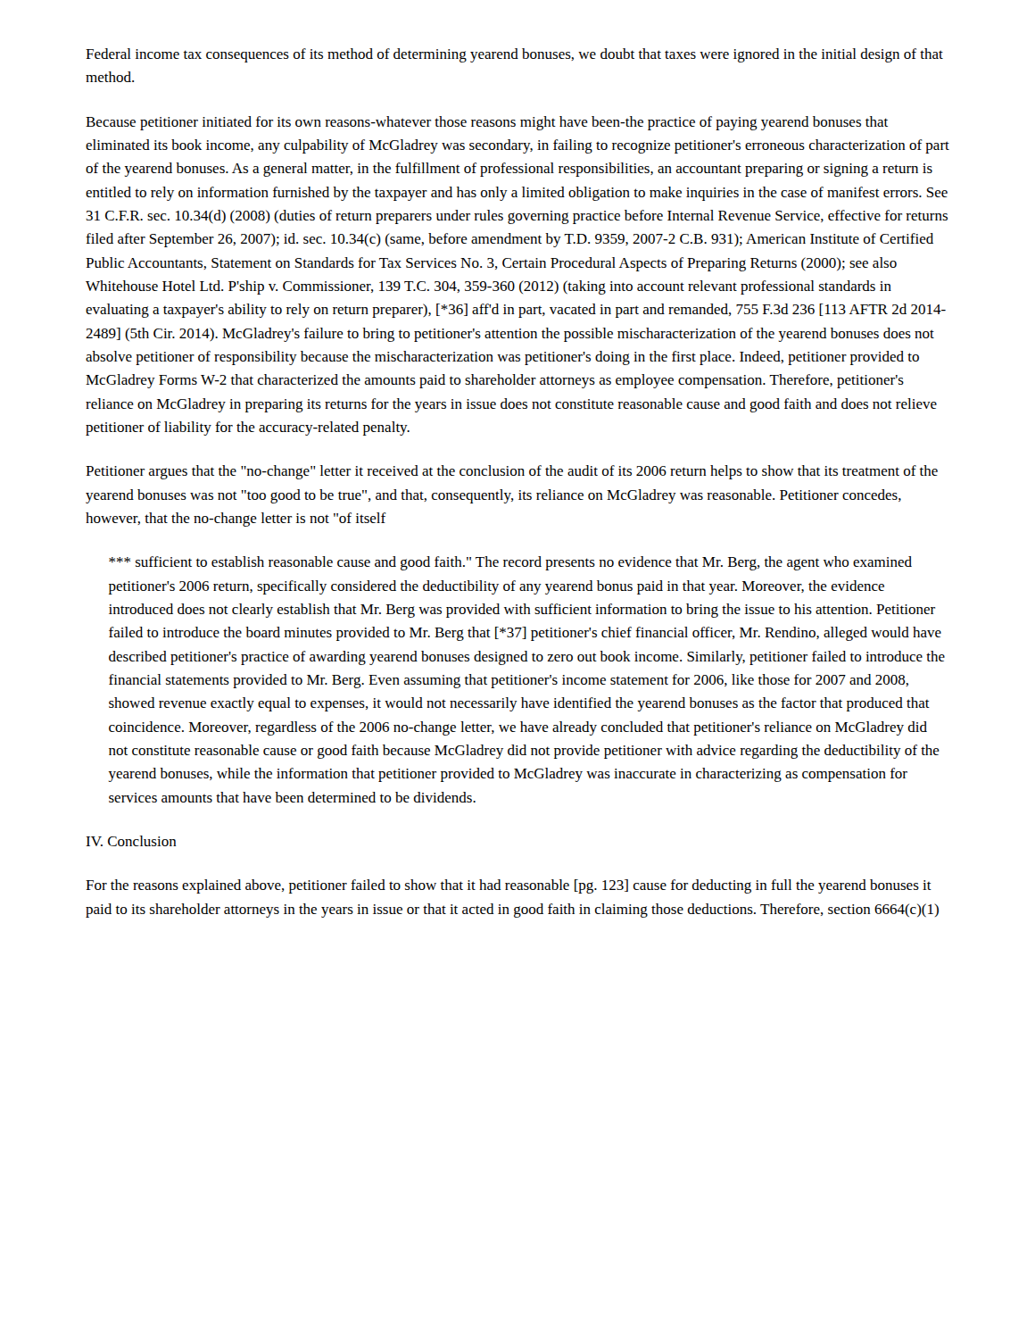Federal income tax consequences of its method of determining yearend bonuses, we doubt that taxes were ignored in the initial design of that method.
Because petitioner initiated for its own reasons-whatever those reasons might have been-the practice of paying yearend bonuses that eliminated its book income, any culpability of McGladrey was secondary, in failing to recognize petitioner's erroneous characterization of part of the yearend bonuses. As a general matter, in the fulfillment of professional responsibilities, an accountant preparing or signing a return is entitled to rely on information furnished by the taxpayer and has only a limited obligation to make inquiries in the case of manifest errors. See 31 C.F.R. sec. 10.34(d) (2008) (duties of return preparers under rules governing practice before Internal Revenue Service, effective for returns filed after September 26, 2007); id. sec. 10.34(c) (same, before amendment by T.D. 9359, 2007-2 C.B. 931); American Institute of Certified Public Accountants, Statement on Standards for Tax Services No. 3, Certain Procedural Aspects of Preparing Returns (2000); see also Whitehouse Hotel Ltd. P'ship v. Commissioner, 139 T.C. 304, 359-360 (2012) (taking into account relevant professional standards in evaluating a taxpayer's ability to rely on return preparer), [*36] aff'd in part, vacated in part and remanded, 755 F.3d 236 [113 AFTR 2d 2014-2489] (5th Cir. 2014). McGladrey's failure to bring to petitioner's attention the possible mischaracterization of the yearend bonuses does not absolve petitioner of responsibility because the mischaracterization was petitioner's doing in the first place. Indeed, petitioner provided to McGladrey Forms W-2 that characterized the amounts paid to shareholder attorneys as employee compensation. Therefore, petitioner's reliance on McGladrey in preparing its returns for the years in issue does not constitute reasonable cause and good faith and does not relieve petitioner of liability for the accuracy-related penalty.
Petitioner argues that the "no-change" letter it received at the conclusion of the audit of its 2006 return helps to show that its treatment of the yearend bonuses was not "too good to be true", and that, consequently, its reliance on McGladrey was reasonable. Petitioner concedes, however, that the no-change letter is not "of itself
*** sufficient to establish reasonable cause and good faith." The record presents no evidence that Mr. Berg, the agent who examined petitioner's 2006 return, specifically considered the deductibility of any yearend bonus paid in that year. Moreover, the evidence introduced does not clearly establish that Mr. Berg was provided with sufficient information to bring the issue to his attention. Petitioner failed to introduce the board minutes provided to Mr. Berg that [*37] petitioner's chief financial officer, Mr. Rendino, alleged would have described petitioner's practice of awarding yearend bonuses designed to zero out book income. Similarly, petitioner failed to introduce the financial statements provided to Mr. Berg. Even assuming that petitioner's income statement for 2006, like those for 2007 and 2008, showed revenue exactly equal to expenses, it would not necessarily have identified the yearend bonuses as the factor that produced that coincidence. Moreover, regardless of the 2006 no-change letter, we have already concluded that petitioner's reliance on McGladrey did not constitute reasonable cause or good faith because McGladrey did not provide petitioner with advice regarding the deductibility of the yearend bonuses, while the information that petitioner provided to McGladrey was inaccurate in characterizing as compensation for services amounts that have been determined to be dividends.
IV. Conclusion
For the reasons explained above, petitioner failed to show that it had reasonable [pg. 123] cause for deducting in full the yearend bonuses it paid to its shareholder attorneys in the years in issue or that it acted in good faith in claiming those deductions. Therefore, section 6664(c)(1)